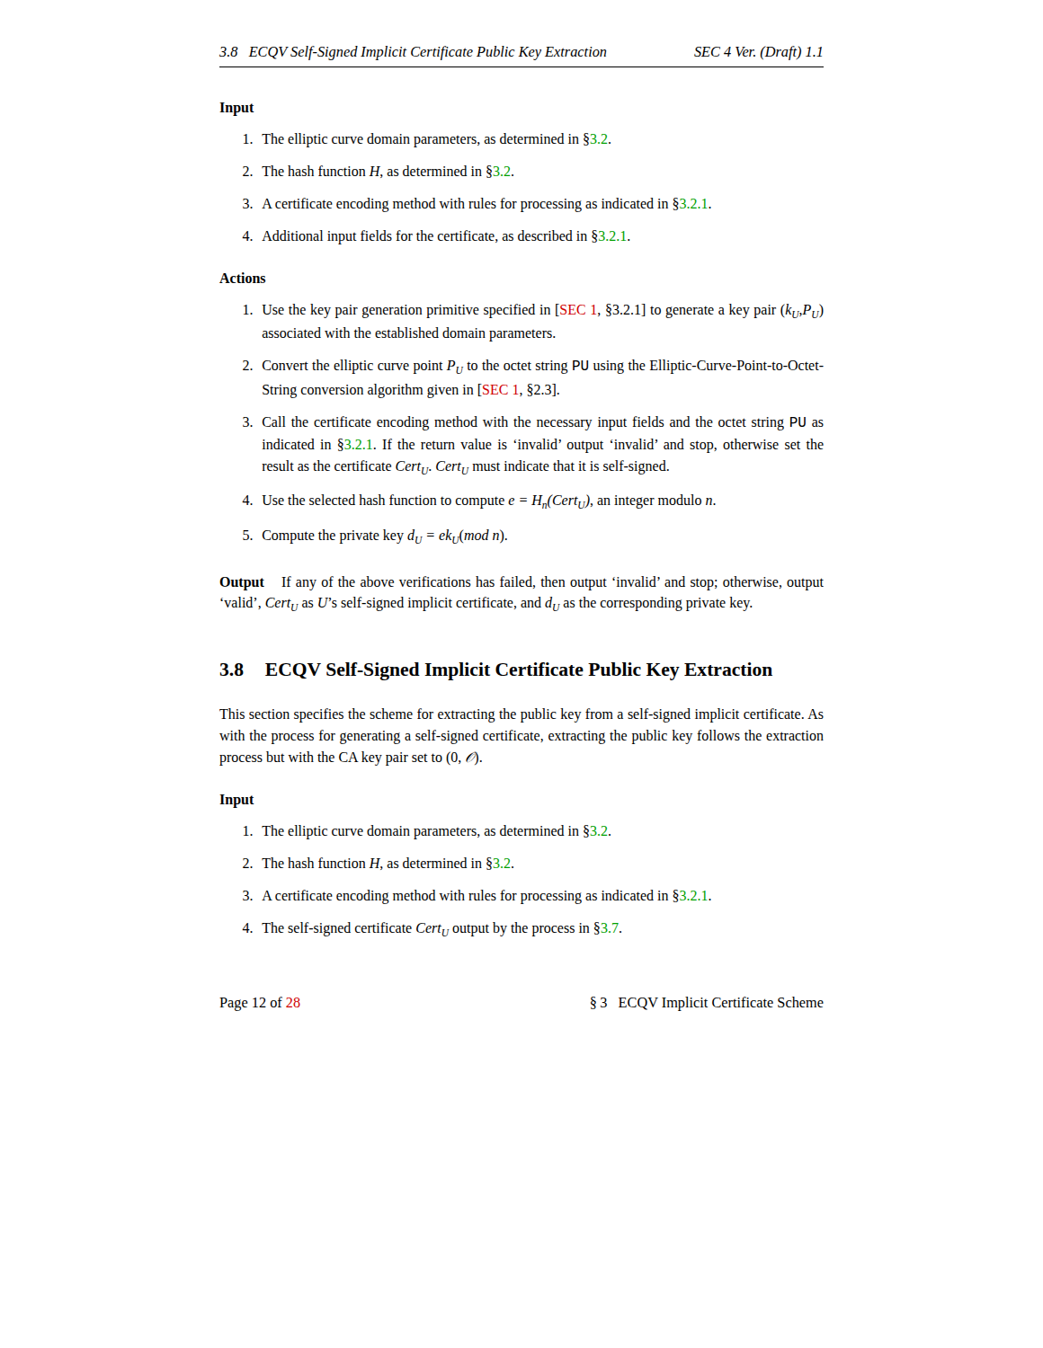3.8 ECQV Self-Signed Implicit Certificate Public Key Extraction SEC 4 Ver. (Draft) 1.1
Input
The elliptic curve domain parameters, as determined in §3.2.
The hash function H, as determined in §3.2.
A certificate encoding method with rules for processing as indicated in §3.2.1.
Additional input fields for the certificate, as described in §3.2.1.
Actions
Use the key pair generation primitive specified in [SEC 1, §3.2.1] to generate a key pair (kU,PU) associated with the established domain parameters.
Convert the elliptic curve point PU to the octet string PU using the Elliptic-Curve-Point-to-Octet-String conversion algorithm given in [SEC 1, §2.3].
Call the certificate encoding method with the necessary input fields and the octet string PU as indicated in §3.2.1. If the return value is ‘invalid’ output ‘invalid’ and stop, otherwise set the result as the certificate CertU. CertU must indicate that it is self-signed.
Use the selected hash function to compute e = Hn(CertU), an integer modulo n.
Compute the private key dU = ekU(mod n).
Output If any of the above verifications has failed, then output ‘invalid’ and stop; otherwise, output ‘valid’, CertU as U’s self-signed implicit certificate, and dU as the corresponding private key.
3.8 ECQV Self-Signed Implicit Certificate Public Key Extraction
This section specifies the scheme for extracting the public key from a self-signed implicit certificate. As with the process for generating a self-signed certificate, extracting the public key follows the extraction process but with the CA key pair set to (0, 𝒪).
Input
The elliptic curve domain parameters, as determined in §3.2.
The hash function H, as determined in §3.2.
A certificate encoding method with rules for processing as indicated in §3.2.1.
The self-signed certificate CertU output by the process in §3.7.
Page 12 of 28 §3 ECQV Implicit Certificate Scheme